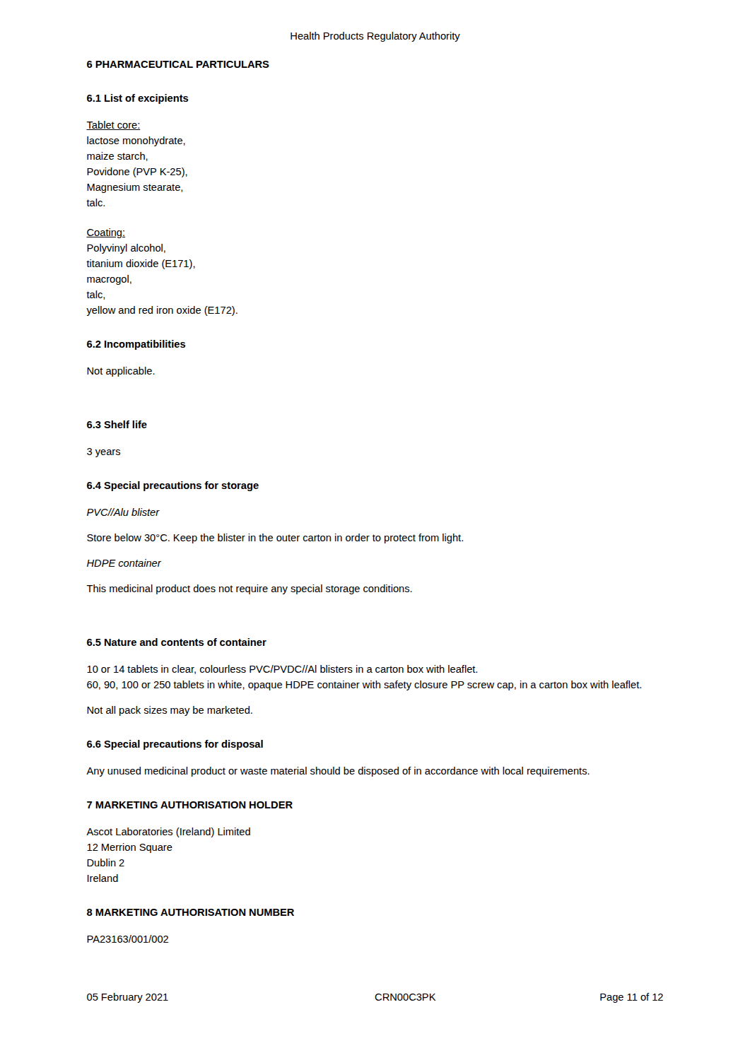Health Products Regulatory Authority
6 PHARMACEUTICAL PARTICULARS
6.1 List of excipients
Tablet core:
lactose monohydrate,
maize starch,
Povidone (PVP K-25),
Magnesium stearate,
talc.
Coating:
Polyvinyl alcohol,
titanium dioxide (E171),
macrogol,
talc,
yellow and red iron oxide (E172).
6.2 Incompatibilities
Not applicable.
6.3 Shelf life
3 years
6.4 Special precautions for storage
PVC//Alu blister
Store below 30°C. Keep the blister in the outer carton in order to protect from light.
HDPE container
This medicinal product does not require any special storage conditions.
6.5 Nature and contents of container
10 or 14 tablets in clear, colourless PVC/PVDC//Al blisters in a carton box with leaflet.
60, 90, 100 or 250 tablets in white, opaque HDPE container with safety closure PP screw cap, in a carton box with leaflet.
Not all pack sizes may be marketed.
6.6 Special precautions for disposal
Any unused medicinal product or waste material should be disposed of in accordance with local requirements.
7 MARKETING AUTHORISATION HOLDER
Ascot Laboratories (Ireland) Limited
12 Merrion Square
Dublin 2
Ireland
8 MARKETING AUTHORISATION NUMBER
PA23163/001/002
05 February 2021 CRN00C3PK Page 11 of 12